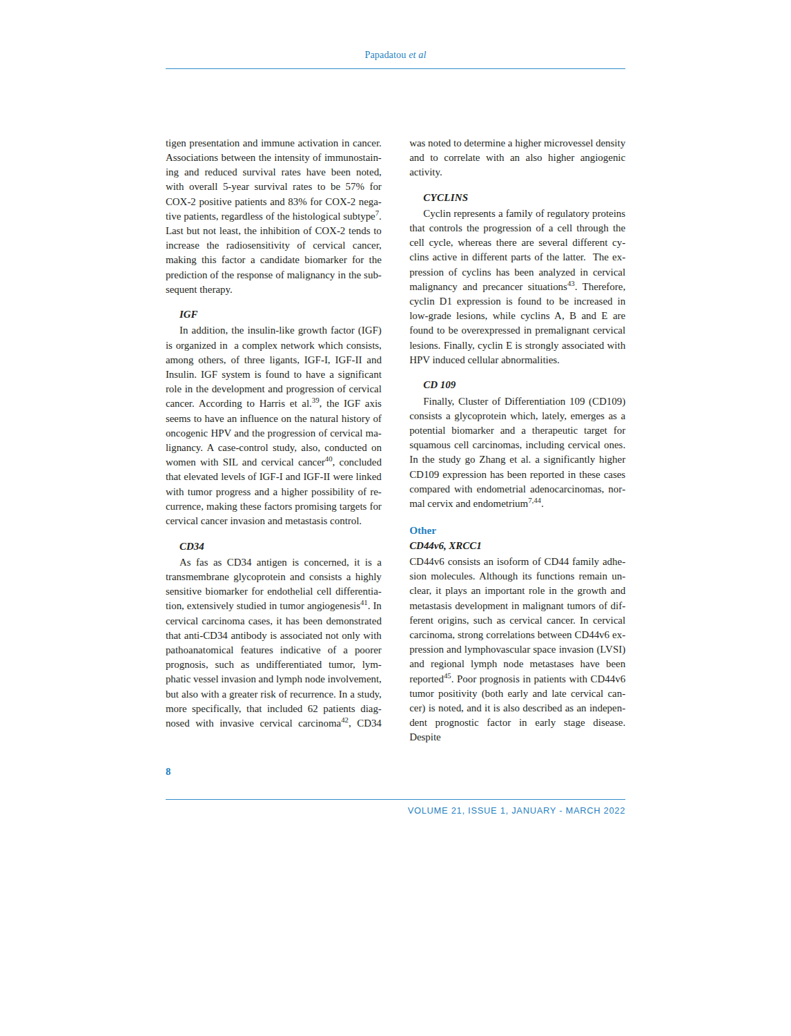Papadatou et al
tigen presentation and immune activation in cancer. Associations between the intensity of immunostaining and reduced survival rates have been noted, with overall 5-year survival rates to be 57% for COX-2 positive patients and 83% for COX-2 negative patients, regardless of the histological subtype7. Last but not least, the inhibition of COX-2 tends to increase the radiosensitivity of cervical cancer, making this factor a candidate biomarker for the prediction of the response of malignancy in the subsequent therapy.
IGF
In addition, the insulin-like growth factor (IGF) is organized in a complex network which consists, among others, of three ligants, IGF-I, IGF-II and Insulin. IGF system is found to have a significant role in the development and progression of cervical cancer. According to Harris et al.39, the IGF axis seems to have an influence on the natural history of oncogenic HPV and the progression of cervical malignancy. A case-control study, also, conducted on women with SIL and cervical cancer40, concluded that elevated levels of IGF-I and IGF-II were linked with tumor progress and a higher possibility of recurrence, making these factors promising targets for cervical cancer invasion and metastasis control.
CD34
As fas as CD34 antigen is concerned, it is a transmembrane glycoprotein and consists a highly sensitive biomarker for endothelial cell differentiation, extensively studied in tumor angiogenesis41. In cervical carcinoma cases, it has been demonstrated that anti-CD34 antibody is associated not only with pathoanatomical features indicative of a poorer prognosis, such as undifferentiated tumor, lymphatic vessel invasion and lymph node involvement, but also with a greater risk of recurrence. In a study, more specifically, that included 62 patients diagnosed with invasive cervical carcinoma42, CD34 was noted to determine a higher microvessel density and to correlate with an also higher angiogenic activity.
Cyclins
Cyclin represents a family of regulatory proteins that controls the progression of a cell through the cell cycle, whereas there are several different cyclins active in different parts of the latter. The expression of cyclins has been analyzed in cervical malignancy and precancer situations43. Therefore, cyclin D1 expression is found to be increased in low-grade lesions, while cyclins A, B and E are found to be overexpressed in premalignant cervical lesions. Finally, cyclin E is strongly associated with HPV induced cellular abnormalities.
CD 109
Finally, Cluster of Differentiation 109 (CD109) consists a glycoprotein which, lately, emerges as a potential biomarker and a therapeutic target for squamous cell carcinomas, including cervical ones. In the study go Zhang et al. a significantly higher CD109 expression has been reported in these cases compared with endometrial adenocarcinomas, normal cervix and endometrium7,44.
Other
CD44v6, XRCC1
CD44v6 consists an isoform of CD44 family adhesion molecules. Although its functions remain unclear, it plays an important role in the growth and metastasis development in malignant tumors of different origins, such as cervical cancer. In cervical carcinoma, strong correlations between CD44v6 expression and lymphovascular space invasion (LVSI) and regional lymph node metastases have been reported45. Poor prognosis in patients with CD44v6 tumor positivity (both early and late cervical cancer) is noted, and it is also described as an independent prognostic factor in early stage disease. Despite
8
VOLUME 21, ISSUE 1, JANUARY - MARCH 2022